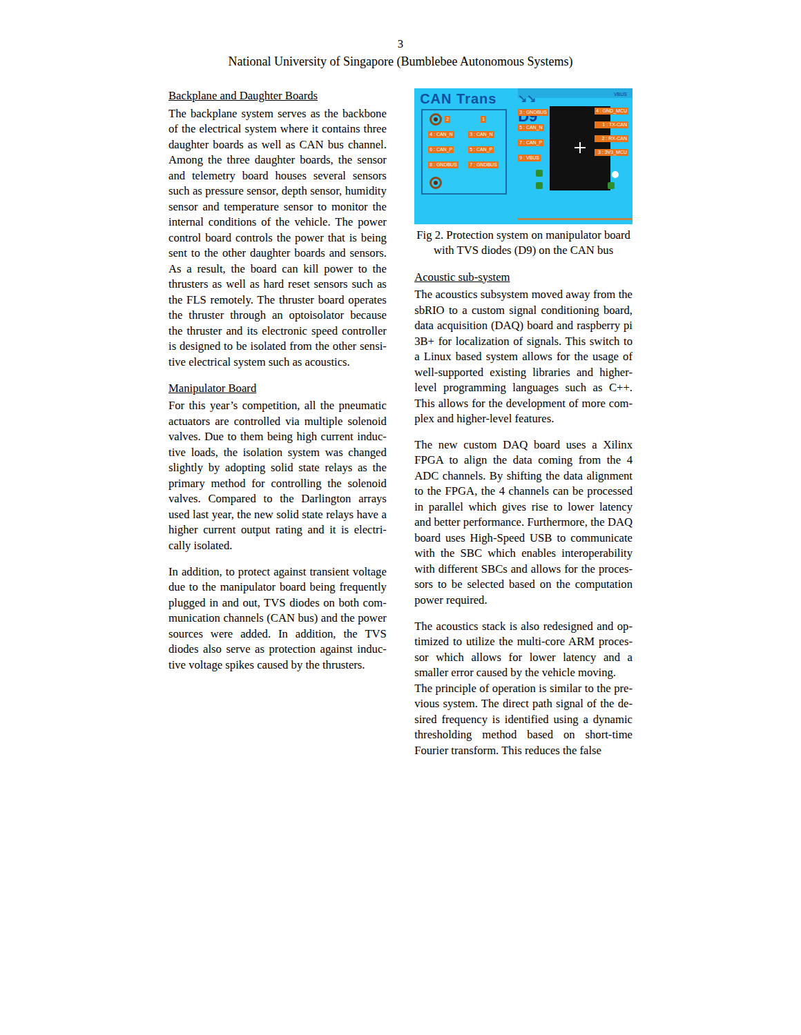3
National University of Singapore (Bumblebee Autonomous Systems)
Backplane and Daughter Boards
The backplane system serves as the backbone of the electrical system where it contains three daughter boards as well as CAN bus channel. Among the three daughter boards, the sensor and telemetry board houses several sensors such as pressure sensor, depth sensor, humidity sensor and temperature sensor to monitor the internal conditions of the vehicle. The power control board controls the power that is being sent to the other daughter boards and sensors. As a result, the board can kill power to the thrusters as well as hard reset sensors such as the FLS remotely. The thruster board operates the thruster through an optoisolator because the thruster and its electronic speed controller is designed to be isolated from the other sensitive electrical system such as acoustics.
Manipulator Board
For this year’s competition, all the pneumatic actuators are controlled via multiple solenoid valves. Due to them being high current inductive loads, the isolation system was changed slightly by adopting solid state relays as the primary method for controlling the solenoid valves. Compared to the Darlington arrays used last year, the new solid state relays have a higher current output rating and it is electrically isolated.
In addition, to protect against transient voltage due to the manipulator board being frequently plugged in and out, TVS diodes on both communication channels (CAN bus) and the power sources were added. In addition, the TVS diodes also serve as protection against inductive voltage spikes caused by the thrusters.
CAN Trans
↘↘
VBUS
D9
2
1
4 : CAN_N
3 : CAN_N
6 : CAN_P
5 : CAN_P
8 : GNDBUS
7 : GNDBUS
3 : GNDBUS
5 : CAN_N
7 : CAN_P
9 : VBUS
4 : GND_MCU 1 : TX-CAN 2 : RX-CAN 3 : 3V3_MCU
Fig 2. Protection system on manipulator board with TVS diodes (D9) on the CAN bus
Acoustic sub-system
The acoustics subsystem moved away from the sbRIO to a custom signal conditioning board, data acquisition (DAQ) board and raspberry pi 3B+ for localization of signals. This switch to a Linux based system allows for the usage of well-supported existing libraries and higher-level programming languages such as C++. This allows for the development of more complex and higher-level features.
The new custom DAQ board uses a Xilinx FPGA to align the data coming from the 4 ADC channels. By shifting the data alignment to the FPGA, the 4 channels can be processed in parallel which gives rise to lower latency and better performance. Furthermore, the DAQ board uses High-Speed USB to communicate with the SBC which enables interoperability with different SBCs and allows for the processors to be selected based on the computation power required.
The acoustics stack is also redesigned and optimized to utilize the multi-core ARM processor which allows for lower latency and a smaller error caused by the vehicle moving.
The principle of operation is similar to the previous system. The direct path signal of the desired frequency is identified using a dynamic thresholding method based on short-time Fourier transform. This reduces the false